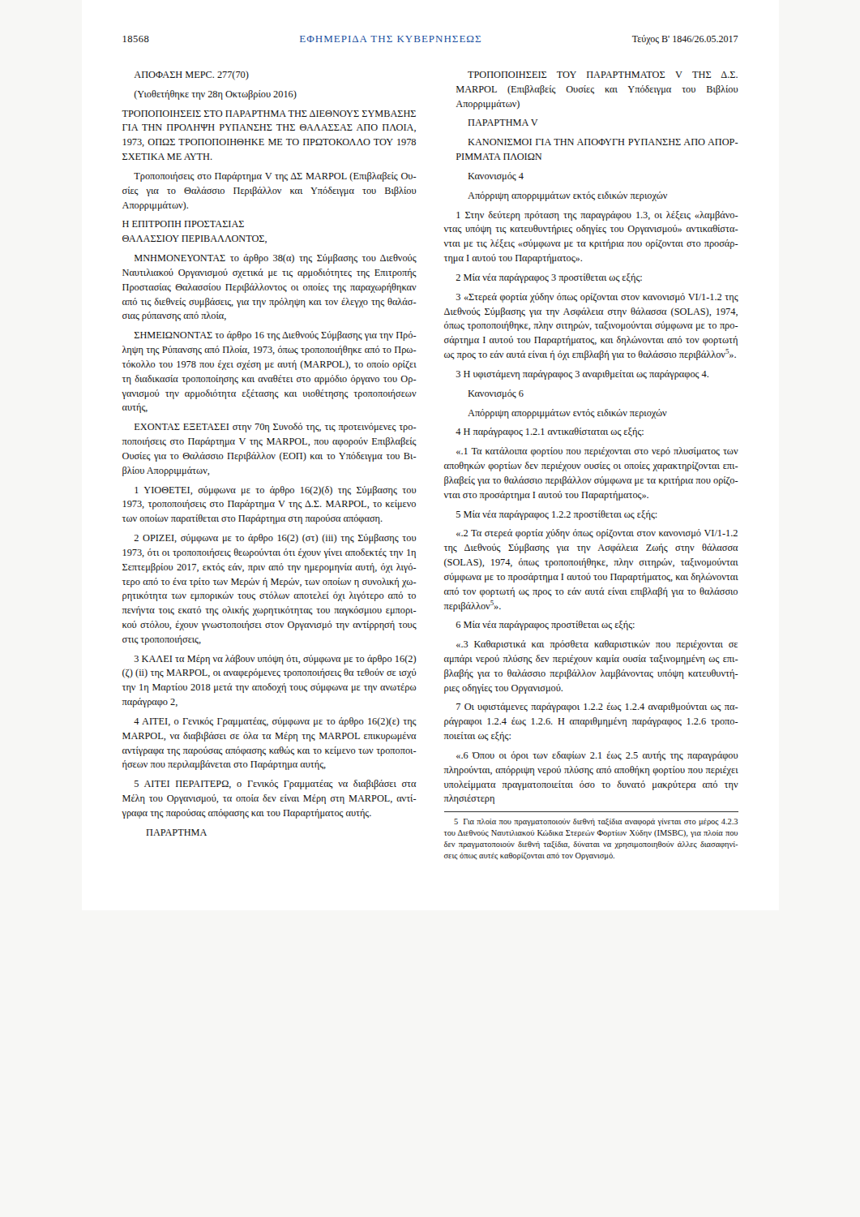18568 ΕΦΗΜΕΡΙΔΑ ΤΗΣ ΚΥΒΕΡΝΗΣΕΩΣ Τεύχος Β' 1846/26.05.2017
ΑΠΟΦΑΣΗ MEPC. 277(70)
(Υιοθετήθηκε την 28η Οκτωβρίου 2016)
ΤΡΟΠΟΠΟΙΗΣΕΙΣ ΣΤΟ ΠΑΡΑΡΤΗΜΑ ΤΗΣ ΔΙΕΘΝΟΥΣ ΣΥΜΒΑΣΗΣ ΓΙΑ ΤΗΝ ΠΡΟΛΗΨΗ ΡΥΠΑΝΣΗΣ ΤΗΣ ΘΑΛΑΣΣΑΣ ΑΠΟ ΠΛΟΙΑ, 1973, ΟΠΩΣ ΤΡΟΠΟΠΟΙΗΘΗΚΕ ΜΕ ΤΟ ΠΡΩΤΟΚΟΛΛΟ ΤΟΥ 1978 ΣΧΕΤΙΚΑ ΜΕ ΑΥΤΗ.
Τροποποιήσεις στο Παράρτημα V της ΔΣ MARPOL (Επιβλαβείς Ουσίες για το Θαλάσσιο Περιβάλλον και Υπόδειγμα του Βιβλίου Απορριμμάτων).
Η ΕΠΙΤΡΟΠΗ ΠΡΟΣΤΑΣΙΑΣ
ΘΑΛΑΣΣΙΟΥ ΠΕΡΙΒΑΛΛΟΝΤΟΣ,
ΜΝΗΜΟΝΕΥΟΝΤΑΣ το άρθρο 38(α) της Σύμβασης του Διεθνούς Ναυτιλιακού Οργανισμού σχετικά με τις αρμοδιότητες της Επιτροπής Προστασίας Θαλασσίου Περιβάλλοντος οι οποίες της παραχωρήθηκαν από τις διεθνείς συμβάσεις, για την πρόληψη και τον έλεγχο της θαλάσσιας ρύπανσης από πλοία,
ΣΗΜΕΙΩΝΟΝΤΑΣ το άρθρο 16 της Διεθνούς Σύμβασης για την Πρόληψη της Ρύπανσης από Πλοία, 1973, όπως τροποποιήθηκε από το Πρωτόκολλο του 1978 που έχει σχέση με αυτή (MARPOL), το οποίο ορίζει τη διαδικασία τροποποίησης και αναθέτει στο αρμόδιο όργανο του Οργανισμού την αρμοδιότητα εξέτασης και υιοθέτησης τροποποιήσεων αυτής,
ΕΧΟΝΤΑΣ ΕΞΕΤΑΣΕΙ στην 70η Συνοδό της, τις προτεινόμενες τροποποιήσεις στο Παράρτημα V της MARPOL, που αφορούν Επιβλαβείς Ουσίες για το Θαλάσσιο Περιβάλλον (ΕΟΠ) και το Υπόδειγμα του Βιβλίου Απορριμμάτων,
1 ΥΙΟΘΕΤΕΙ, σύμφωνα με το άρθρο 16(2)(δ) της Σύμβασης του 1973, τροποποιήσεις στο Παράρτημα V της Δ.Σ. MARPOL, το κείμενο των οποίων παρατίθεται στο Παράρτημα στη παρούσα απόφαση.
2 ΟΡΙΖΕΙ, σύμφωνα με το άρθρο 16(2) (στ) (iii) της Σύμβασης του 1973, ότι οι τροποποιήσεις θεωρούνται ότι έχουν γίνει αποδεκτές την 1η Σεπτεμβρίου 2017, εκτός εάν, πριν από την ημερομηνία αυτή, όχι λιγότερο από το ένα τρίτο των Μερών ή Μερών, των οποίων η συνολική χωρητικότητα των εμπορικών τους στόλων αποτελεί όχι λιγότερο από το πενήντα τοις εκατό της ολικής χωρητικότητας του παγκόσμιου εμπορικού στόλου, έχουν γνωστοποιήσει στον Οργανισμό την αντίρρησή τους στις τροποποιήσεις,
3 ΚΑΛΕΙ τα Μέρη να λάβουν υπόψη ότι, σύμφωνα με το άρθρο 16(2)(ζ) (ii) της MARPOL, οι αναφερόμενες τροποποιήσεις θα τεθούν σε ισχύ την 1η Μαρτίου 2018 μετά την αποδοχή τους σύμφωνα με την ανωτέρω παράγραφο 2,
4 ΑΙΤΕΙ, ο Γενικός Γραμματέας, σύμφωνα με το άρθρο 16(2)(ε) της MARPOL, να διαβιβάσει σε όλα τα Μέρη της MARPOL επικυρωμένα αντίγραφα της παρούσας απόφασης καθώς και το κείμενο των τροποποιήσεων που περιλαμβάνεται στο Παράρτημα αυτής,
5 ΑΙΤΕΙ ΠΕΡΑΙΤΕΡΩ, ο Γενικός Γραμματέας να διαβιβάσει στα Μέλη του Οργανισμού, τα οποία δεν είναι Μέρη στη MARPOL, αντίγραφα της παρούσας απόφασης και του Παραρτήματος αυτής.
ΠΑΡΑΡΤΗΜΑ
ΤΡΟΠΟΠΟΙΗΣΕΙΣ ΤΟΥ ΠΑΡΑΡΤΗΜΑΤΟΣ V ΤΗΣ Δ.Σ. MARPOL (Επιβλαβείς Ουσίες και Υπόδειγμα του Βιβλίου Απορριμμάτων)
ΠΑΡΑΡΤΗΜΑ V
ΚΑΝΟΝΙΣΜΟΙ ΓΙΑ ΤΗΝ ΑΠΟΦΥΓΗ ΡΥΠΑΝΣΗΣ ΑΠΟ ΑΠΟΡΡΙΜΜΑΤΑ ΠΛΟΙΩΝ
Κανονισμός 4
Απόρριψη απορριμμάτων εκτός ειδικών περιοχών
1 Στην δεύτερη πρόταση της παραγράφου 1.3, οι λέξεις «λαμβάνοντας υπόψη τις κατευθυντήριες οδηγίες του Οργανισμού» αντικαθίστανται με τις λέξεις «σύμφωνα με τα κριτήρια που ορίζονται στο προσάρτημα I αυτού του Παραρτήματος».
2 Μία νέα παράγραφος 3 προστίθεται ως εξής:
3 «Στερεά φορτία χύδην όπως ορίζονται στον κανονισμό VI/1-1.2 της Διεθνούς Σύμβασης για την Ασφάλεια στην θάλασσα (SOLAS), 1974, όπως τροποποιήθηκε, πλην σιτηρών, ταξινομούνται σύμφωνα με το προσάρτημα I αυτού του Παραρτήματος, και δηλώνονται από τον φορτωτή ως προς το εάν αυτά είναι ή όχι επιβλαβή για το θαλάσσιο περιβάλλον5».
3 Η υφιστάμενη παράγραφος 3 αναριθμείται ως παράγραφος 4.
Κανονισμός 6
Απόρριψη απορριμμάτων εντός ειδικών περιοχών
4 Η παράγραφος 1.2.1 αντικαθίσταται ως εξής:
«.1 Τα κατάλοιπα φορτίου που περιέχονται στο νερό πλυσίματος των αποθηκών φορτίων δεν περιέχουν ουσίες οι οποίες χαρακτηρίζονται επιβλαβείς για το θαλάσσιο περιβάλλον σύμφωνα με τα κριτήρια που ορίζονται στο προσάρτημα I αυτού του Παραρτήματος».
5 Μία νέα παράγραφος 1.2.2 προστίθεται ως εξής:
«.2 Τα στερεά φορτία χύδην όπως ορίζονται στον κανονισμό VI/1-1.2 της Διεθνούς Σύμβασης για την Ασφάλεια Ζωής στην θάλασσα (SOLAS), 1974, όπως τροποποιήθηκε, πλην σιτηρών, ταξινομούνται σύμφωνα με το προσάρτημα I αυτού του Παραρτήματος, και δηλώνονται από τον φορτωτή ως προς το εάν αυτά είναι επιβλαβή για το θαλάσσιο περιβάλλον5».
6 Μία νέα παράγραφος προστίθεται ως εξής:
«.3 Καθαριστικά και πρόσθετα καθαριστικών που περιέχονται σε αμπάρι νερού πλύσης δεν περιέχουν καμία ουσία ταξινομημένη ως επιβλαβής για το θαλάσσιο περιβάλλον λαμβάνοντας υπόψη κατευθυντήριες οδηγίες του Οργανισμού.
7 Οι υφιστάμενες παράγραφοι 1.2.2 έως 1.2.4 αναριθμούνται ως παράγραφοι 1.2.4 έως 1.2.6. Η απαριθμημένη παράγραφος 1.2.6 τροποποιείται ως εξής:
«.6 Όπου οι όροι των εδαφίων 2.1 έως 2.5 αυτής της παραγράφου πληρούνται, απόρριψη νερού πλύσης από αποθήκη φορτίου που περιέχει υπολείμματα πραγματοποιείται όσο το δυνατό μακρύτερα από την πλησιέστερη
5 Για πλοία που πραγματοποιούν διεθνή ταξίδια αναφορά γίνεται στο μέρος 4.2.3 του Διεθνούς Ναυτιλιακού Κώδικα Στερεών Φορτίων Χύδην (IMSBC), για πλοία που δεν πραγματοποιούν διεθνή ταξίδια, δύναται να χρησιμοποιηθούν άλλες διασαφηνίσεις όπως αυτές καθορίζονται από τον Οργανισμό.